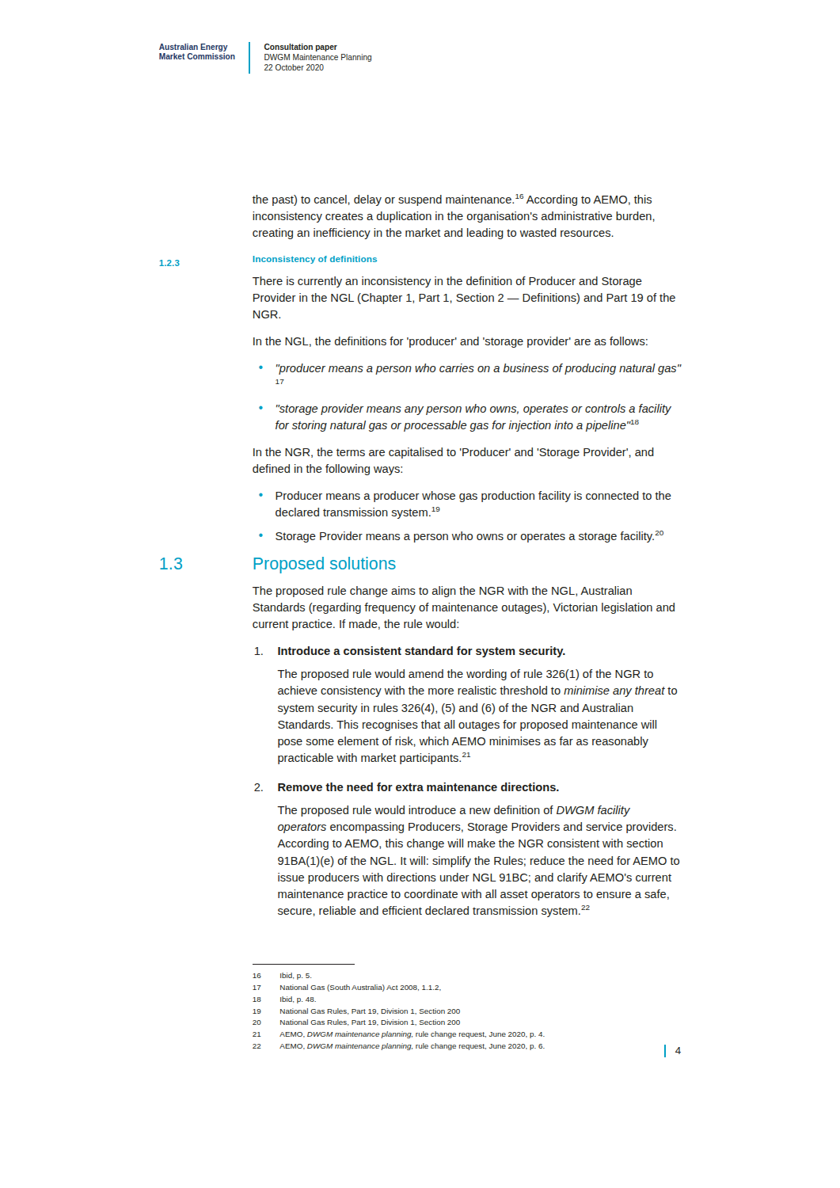Australian Energy
Market Commission
Consultation paper
DWGM Maintenance Planning
22 October 2020
the past) to cancel, delay or suspend maintenance.16 According to AEMO, this inconsistency creates a duplication in the organisation's administrative burden, creating an inefficiency in the market and leading to wasted resources.
1.2.3
Inconsistency of definitions
There is currently an inconsistency in the definition of Producer and Storage Provider in the NGL (Chapter 1, Part 1, Section 2 — Definitions) and Part 19 of the NGR.
In the NGL, the definitions for 'producer' and 'storage provider' are as follows:
"producer means a person who carries on a business of producing natural gas" 17
"storage provider means any person who owns, operates or controls a facility for storing natural gas or processable gas for injection into a pipeline"18
In the NGR, the terms are capitalised to 'Producer' and 'Storage Provider', and defined in the following ways:
Producer means a producer whose gas production facility is connected to the declared transmission system.19
Storage Provider means a person who owns or operates a storage facility.20
1.3
Proposed solutions
The proposed rule change aims to align the NGR with the NGL, Australian Standards (regarding frequency of maintenance outages), Victorian legislation and current practice. If made, the rule would:
Introduce a consistent standard for system security.
The proposed rule would amend the wording of rule 326(1) of the NGR to achieve consistency with the more realistic threshold to minimise any threat to system security in rules 326(4), (5) and (6) of the NGR and Australian Standards. This recognises that all outages for proposed maintenance will pose some element of risk, which AEMO minimises as far as reasonably practicable with market participants.21
Remove the need for extra maintenance directions.
The proposed rule would introduce a new definition of DWGM facility operators encompassing Producers, Storage Providers and service providers. According to AEMO, this change will make the NGR consistent with section 91BA(1)(e) of the NGL. It will: simplify the Rules; reduce the need for AEMO to issue producers with directions under NGL 91BC; and clarify AEMO's current maintenance practice to coordinate with all asset operators to ensure a safe, secure, reliable and efficient declared transmission system.22
| 16 | Ibid, p. 5. |
| 17 | National Gas (South Australia) Act 2008, 1.1.2, |
| 18 | Ibid, p. 48. |
| 19 | National Gas Rules, Part 19, Division 1, Section 200 |
| 20 | National Gas Rules, Part 19, Division 1, Section 200 |
| 21 | AEMO, DWGM maintenance planning, rule change request, June 2020, p. 4. |
| 22 | AEMO, DWGM maintenance planning, rule change request, June 2020, p. 6. |
4